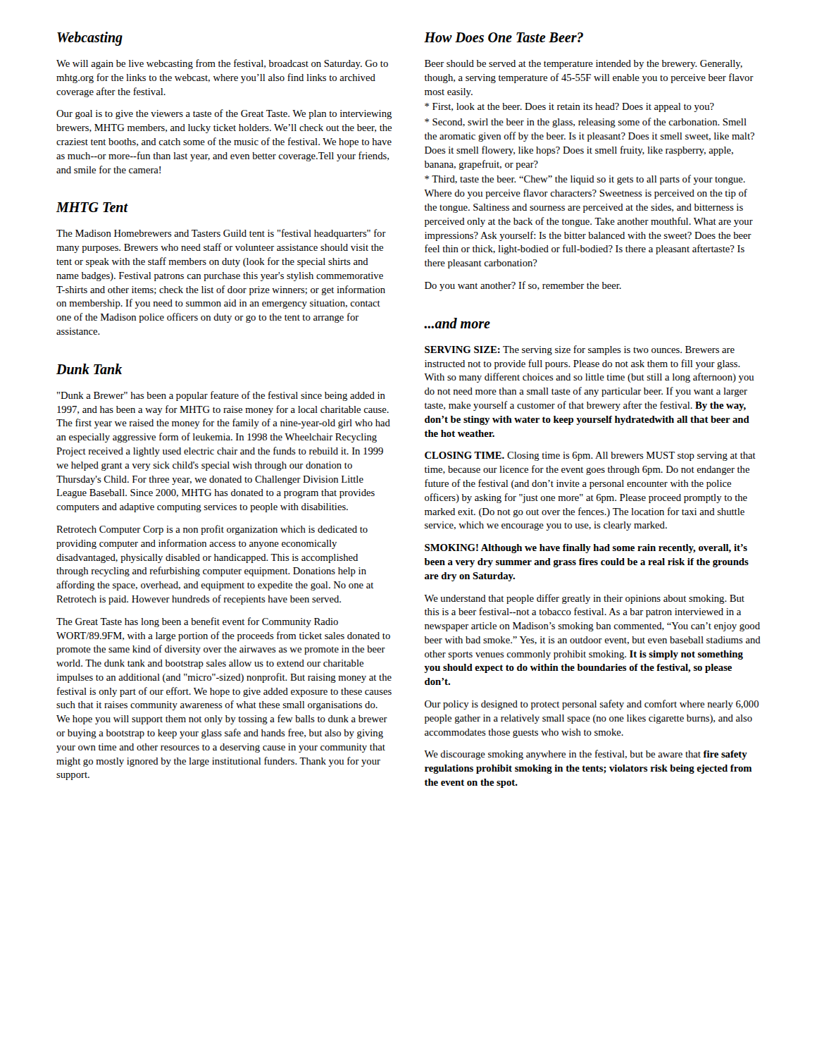Webcasting
We will again be live webcasting from the festival, broadcast on Saturday. Go to mhtg.org for the links to the webcast, where you’ll also find links to archived coverage after the festival.
Our goal is to give the viewers a taste of the Great Taste. We plan to interviewing brewers, MHTG members, and lucky ticket holders. We’ll check out the beer, the craziest tent booths, and catch some of the music of the festival. We hope to have as much--or more--fun than last year, and even better coverage.Tell your friends, and smile for the camera!
MHTG Tent
The Madison Homebrewers and Tasters Guild tent is "festival headquarters" for many purposes. Brewers who need staff or volunteer assistance should visit the tent or speak with the staff members on duty (look for the special shirts and name badges). Festival patrons can purchase this year's stylish commemorative T-shirts and other items; check the list of door prize winners; or get information on membership. If you need to summon aid in an emergency situation, contact one of the Madison police officers on duty or go to the tent to arrange for assistance.
Dunk Tank
"Dunk a Brewer" has been a popular feature of the festival since being added in 1997, and has been a way for MHTG to raise money for a local charitable cause. The first year we raised the money for the family of a nine-year-old girl who had an especially aggressive form of leukemia. In 1998 the Wheelchair Recycling Project received a lightly used electric chair and the funds to rebuild it. In 1999 we helped grant a very sick child's special wish through our donation to Thursday's Child. For three year, we donated to Challenger Division Little League Baseball. Since 2000, MHTG has donated to a program that provides computers and adaptive computing services to people with disabilities.
Retrotech Computer Corp is a non profit organization which is dedicated to providing computer and information access to anyone economically disadvantaged, physically disabled or handicapped. This is accomplished through recycling and refurbishing computer equipment. Donations help in affording the space, overhead, and equipment to expedite the goal. No one at Retrotech is paid. However hundreds of recepients have been served.
The Great Taste has long been a benefit event for Community Radio WORT/89.9FM, with a large portion of the proceeds from ticket sales donated to promote the same kind of diversity over the airwaves as we promote in the beer world. The dunk tank and bootstrap sales allow us to extend our charitable impulses to an additional (and "micro"-sized) nonprofit. But raising money at the festival is only part of our effort. We hope to give added exposure to these causes such that it raises community awareness of what these small organisations do. We hope you will support them not only by tossing a few balls to dunk a brewer or buying a bootstrap to keep your glass safe and hands free, but also by giving your own time and other resources to a deserving cause in your community that might go mostly ignored by the large institutional funders. Thank you for your support.
How Does One Taste Beer?
Beer should be served at the temperature intended by the brewery. Generally, though, a serving temperature of 45-55F will enable you to perceive beer flavor most easily.
* First, look at the beer. Does it retain its head? Does it appeal to you?
* Second, swirl the beer in the glass, releasing some of the carbonation. Smell the aromatic given off by the beer. Is it pleasant? Does it smell sweet, like malt? Does it smell flowery, like hops? Does it smell fruity, like raspberry, apple, banana, grapefruit, or pear?
* Third, taste the beer. “Chew” the liquid so it gets to all parts of your tongue. Where do you perceive flavor characters? Sweetness is perceived on the tip of the tongue. Saltiness and sourness are perceived at the sides, and bitterness is perceived only at the back of the tongue. Take another mouthful. What are your impressions? Ask yourself: Is the bitter balanced with the sweet? Does the beer feel thin or thick, light-bodied or full-bodied? Is there a pleasant aftertaste? Is there pleasant carbonation?
Do you want another? If so, remember the beer.
...and more
SERVING SIZE: The serving size for samples is two ounces. Brewers are instructed not to provide full pours. Please do not ask them to fill your glass. With so many different choices and so little time (but still a long afternoon) you do not need more than a small taste of any particular beer. If you want a larger taste, make yourself a customer of that brewery after the festival. By the way, don’t be stingy with water to keep yourself hydratedwith all that beer and the hot weather.
CLOSING TIME. Closing time is 6pm. All brewers MUST stop serving at that time, because our licence for the event goes through 6pm. Do not endanger the future of the festival (and don’t invite a personal encounter with the police officers) by asking for "just one more" at 6pm. Please proceed promptly to the marked exit. (Do not go out over the fences.) The location for taxi and shuttle service, which we encourage you to use, is clearly marked.
SMOKING! Although we have finally had some rain recently, overall, it’s been a very dry summer and grass fires could be a real risk if the grounds are dry on Saturday.
We understand that people differ greatly in their opinions about smoking. But this is a beer festival--not a tobacco festival. As a bar patron interviewed in a newspaper article on Madison’s smoking ban commented, “You can’t enjoy good beer with bad smoke.” Yes, it is an outdoor event, but even baseball stadiums and other sports venues commonly prohibit smoking. It is simply not something you should expect to do within the boundaries of the festival, so please don’t.
Our policy is designed to protect personal safety and comfort where nearly 6,000 people gather in a relatively small space (no one likes cigarette burns), and also accommodates those guests who wish to smoke.
We discourage smoking anywhere in the festival, but be aware that fire safety regulations prohibit smoking in the tents; violators risk being ejected from the event on the spot.